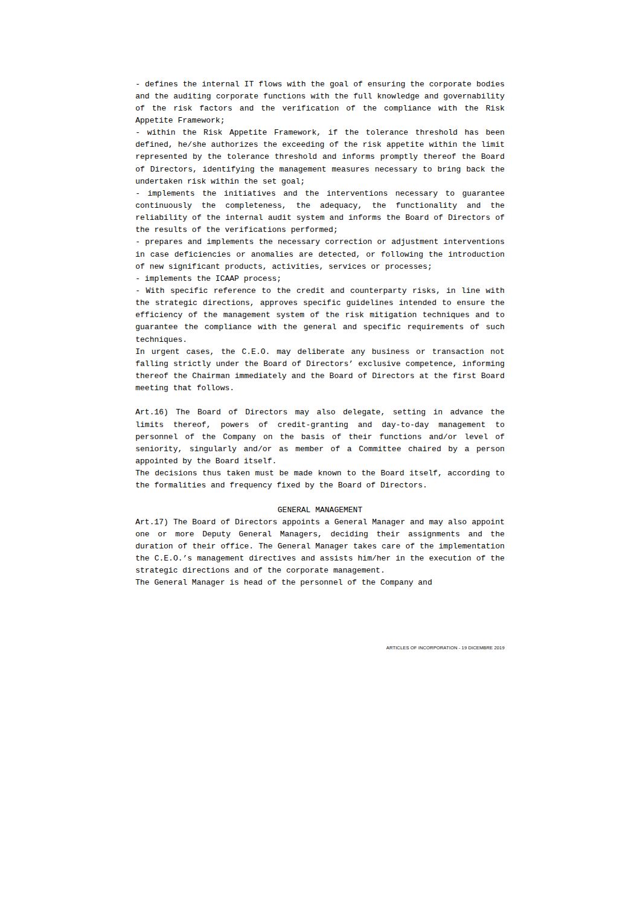- defines the internal IT flows with the goal of ensuring the corporate bodies and the auditing corporate functions with the full knowledge and governability of the risk factors and the verification of the compliance with the Risk Appetite Framework;
- within the Risk Appetite Framework, if the tolerance threshold has been defined, he/she authorizes the exceeding of the risk appetite within the limit represented by the tolerance threshold and informs promptly thereof the Board of Directors, identifying the management measures necessary to bring back the undertaken risk within the set goal;
- implements the initiatives and the interventions necessary to guarantee continuously the completeness, the adequacy, the functionality and the reliability of the internal audit system and informs the Board of Directors of the results of the verifications performed;
- prepares and implements the necessary correction or adjustment interventions in case deficiencies or anomalies are detected, or following the introduction of new significant products, activities, services or processes;
- implements the ICAAP process;
- With specific reference to the credit and counterparty risks, in line with the strategic directions, approves specific guidelines intended to ensure the efficiency of the management system of the risk mitigation techniques and to guarantee the compliance with the general and specific requirements of such techniques.
In urgent cases, the C.E.O. may deliberate any business or transaction not falling strictly under the Board of Directors’ exclusive competence, informing thereof the Chairman immediately and the Board of Directors at the first Board meeting that follows.
Art.16) The Board of Directors may also delegate, setting in advance the limits thereof, powers of credit-granting and day-to-day management to personnel of the Company on the basis of their functions and/or level of seniority, singularly and/or as member of a Committee chaired by a person appointed by the Board itself.
The decisions thus taken must be made known to the Board itself, according to the formalities and frequency fixed by the Board of Directors.
GENERAL MANAGEMENT
Art.17) The Board of Directors appoints a General Manager and may also appoint one or more Deputy General Managers, deciding their assignments and the duration of their office. The General Manager takes care of the implementation the C.E.O.’s management directives and assists him/her in the execution of the strategic directions and of the corporate management.
The General Manager is head of the personnel of the Company and
ARTICLES OF INCORPORATION - 19 DICEMBRE 2019